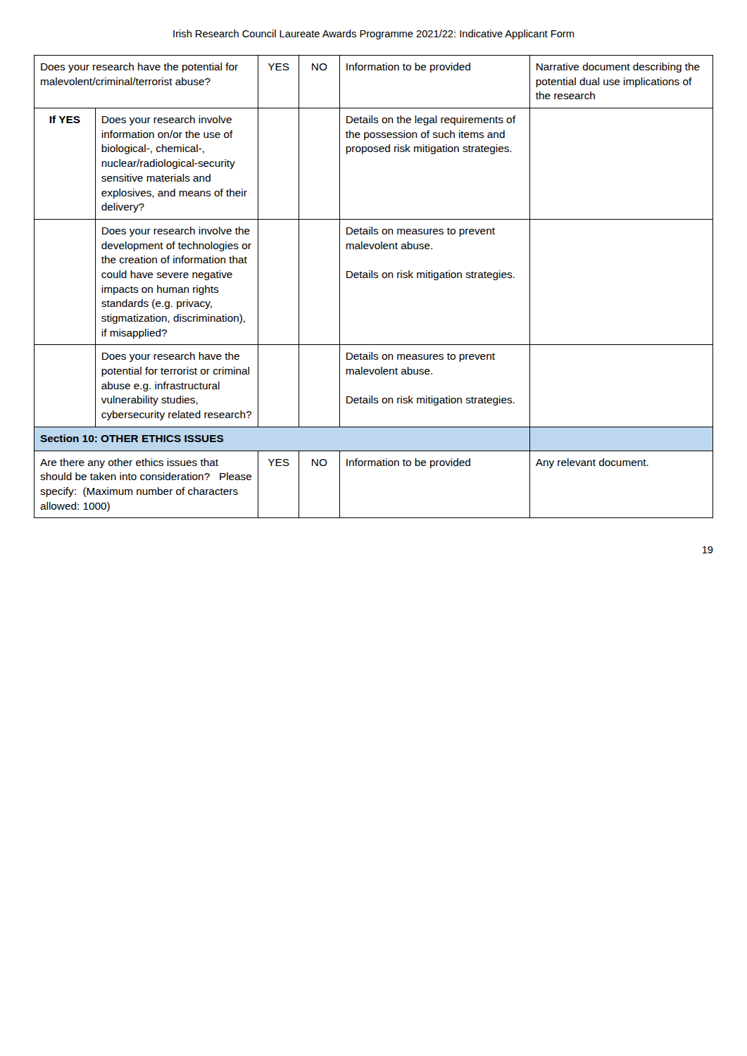Irish Research Council Laureate Awards Programme 2021/22: Indicative Applicant Form
| Does your research have the potential for malevolent/criminal/terrorist abuse? | YES | NO | Information to be provided | Narrative document describing the potential dual use implications of the research |
| If YES | Does your research involve information on/or the use of biological-, chemical-, nuclear/radiological-security sensitive materials and explosives, and means of their delivery? | | | Details on the legal requirements of the possession of such items and proposed risk mitigation strategies. | |
| | Does your research involve the development of technologies or the creation of information that could have severe negative impacts on human rights standards (e.g. privacy, stigmatization, discrimination), if misapplied? | | | Details on measures to prevent malevolent abuse. Details on risk mitigation strategies. | |
| | Does your research have the potential for terrorist or criminal abuse e.g. infrastructural vulnerability studies, cybersecurity related research? | | | Details on measures to prevent malevolent abuse. Details on risk mitigation strategies. | |
| Section 10: OTHER ETHICS ISSUES | |
| Are there any other ethics issues that should be taken into consideration? Please specify: (Maximum number of characters allowed: 1000) | YES | NO | Information to be provided | Any relevant document. |
19